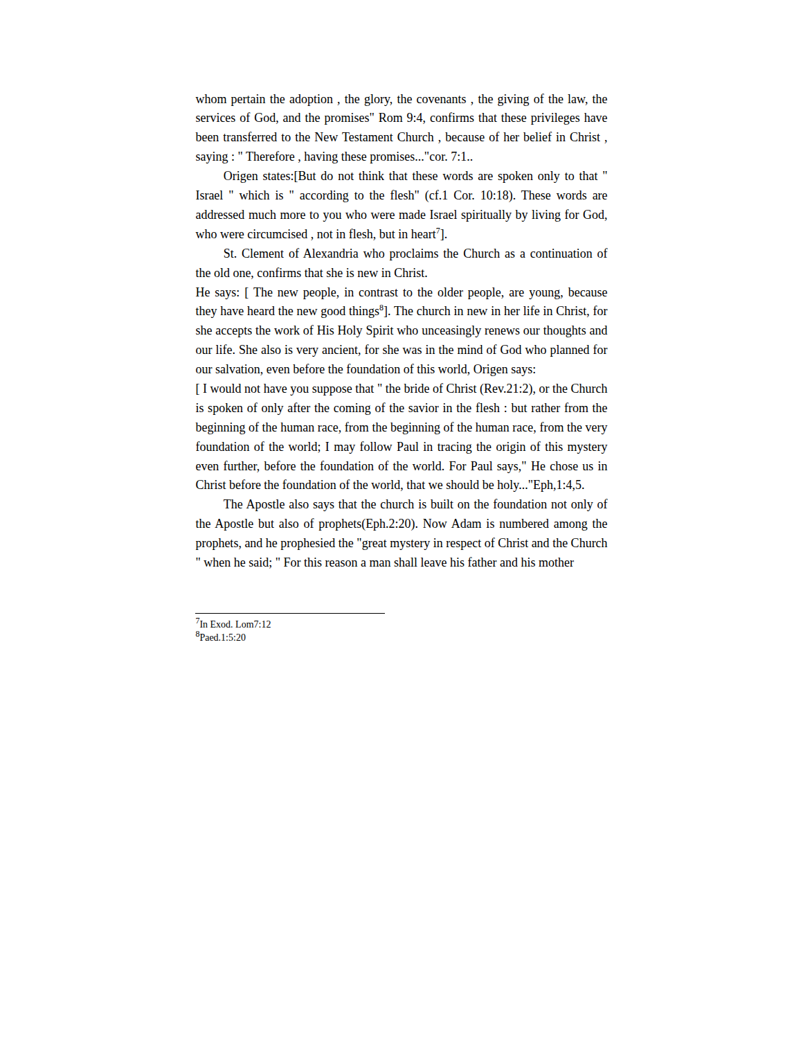whom pertain the adoption , the glory, the covenants , the giving of the law, the services of God, and the promises" Rom 9:4, confirms that these privileges have been transferred to the New Testament Church , because of her belief in Christ , saying : " Therefore , having these promises..."cor. 7:1..
Origen states:[But do not think that these words are spoken only to that " Israel " which is " according to the flesh" (cf.1 Cor. 10:18). These words are addressed much more to you who were made Israel spiritually by living for God, who were circumcised , not in flesh, but in heart7].
St. Clement of Alexandria who proclaims the Church as a continuation of the old one, confirms that she is new in Christ.
He says: [ The new people, in contrast to the older people, are young, because they have heard the new good things8]. The church in new in her life in Christ, for she accepts the work of His Holy Spirit who unceasingly renews our thoughts and our life. She also is very ancient, for she was in the mind of God who planned for our salvation, even before the foundation of this world, Origen says:
[ I would not have you suppose that " the bride of Christ (Rev.21:2), or the Church is spoken of only after the coming of the savior in the flesh : but rather from the beginning of the human race, from the beginning of the human race, from the very foundation of the world; I may follow Paul in tracing the origin of this mystery even further, before the foundation of the world. For Paul says," He chose us in Christ before the foundation of the world, that we should be holy..."Eph,1:4,5.
The Apostle also says that the church is built on the foundation not only of the Apostle but also of prophets(Eph.2:20). Now Adam is numbered among the prophets, and he prophesied the "great mystery in respect of Christ and the Church " when he said; " For this reason a man shall leave his father and his mother
7In Exod. Lom7:12
8Paed.1:5:20